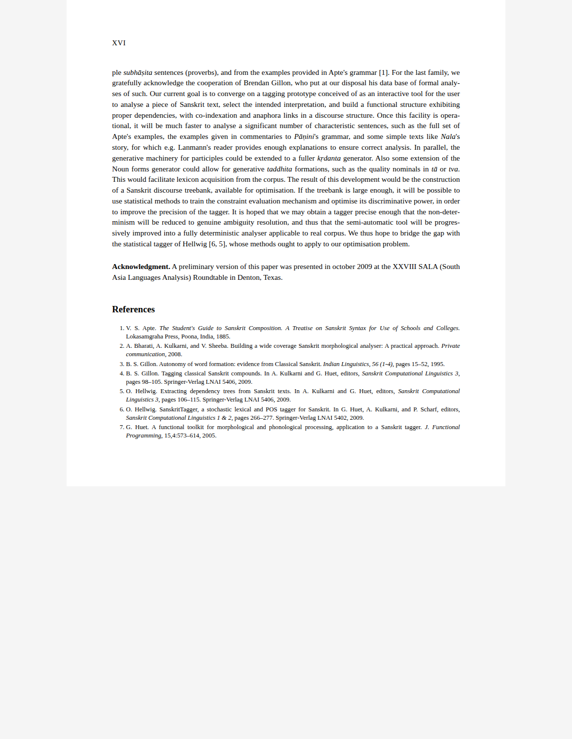XVI
ple subhāṣita sentences (proverbs), and from the examples provided in Apte's grammar [1]. For the last family, we gratefully acknowledge the cooperation of Brendan Gillon, who put at our disposal his data base of formal analyses of such. Our current goal is to converge on a tagging prototype conceived of as an interactive tool for the user to analyse a piece of Sanskrit text, select the intended interpretation, and build a functional structure exhibiting proper dependencies, with co-indexation and anaphora links in a discourse structure. Once this facility is operational, it will be much faster to analyse a significant number of characteristic sentences, such as the full set of Apte's examples, the examples given in commentaries to Pāṇini's grammar, and some simple texts like Nala's story, for which e.g. Lanmann's reader provides enough explanations to ensure correct analysis. In parallel, the generative machinery for participles could be extended to a fuller kṛdanta generator. Also some extension of the Noun forms generator could allow for generative taddhita formations, such as the quality nominals in tā or tva. This would facilitate lexicon acquisition from the corpus. The result of this development would be the construction of a Sanskrit discourse treebank, available for optimisation. If the treebank is large enough, it will be possible to use statistical methods to train the constraint evaluation mechanism and optimise its discriminative power, in order to improve the precision of the tagger. It is hoped that we may obtain a tagger precise enough that the non-determinism will be reduced to genuine ambiguity resolution, and thus that the semi-automatic tool will be progressively improved into a fully deterministic analyser applicable to real corpus. We thus hope to bridge the gap with the statistical tagger of Hellwig [6, 5], whose methods ought to apply to our optimisation problem.
Acknowledgment. A preliminary version of this paper was presented in october 2009 at the XXVIII SALA (South Asia Languages Analysis) Roundtable in Denton, Texas.
References
V. S. Apte. The Student's Guide to Sanskrit Composition. A Treatise on Sanskrit Syntax for Use of Schools and Colleges. Lokasamgraha Press, Poona, India, 1885.
A. Bharati, A. Kulkarni, and V. Sheeba. Building a wide coverage Sanskrit morphological analyser: A practical approach. Private communication, 2008.
B. S. Gillon. Autonomy of word formation: evidence from Classical Sanskrit. Indian Linguistics, 56 (1-4), pages 15–52, 1995.
B. S. Gillon. Tagging classical Sanskrit compounds. In A. Kulkarni and G. Huet, editors, Sanskrit Computational Linguistics 3, pages 98–105. Springer-Verlag LNAI 5406, 2009.
O. Hellwig. Extracting dependency trees from Sanskrit texts. In A. Kulkarni and G. Huet, editors, Sanskrit Computational Linguistics 3, pages 106–115. Springer-Verlag LNAI 5406, 2009.
O. Hellwig. SanskritTagger, a stochastic lexical and POS tagger for Sanskrit. In G. Huet, A. Kulkarni, and P. Scharf, editors, Sanskrit Computational Linguistics 1 & 2, pages 266–277. Springer-Verlag LNAI 5402, 2009.
G. Huet. A functional toolkit for morphological and phonological processing, application to a Sanskrit tagger. J. Functional Programming, 15,4:573–614, 2005.